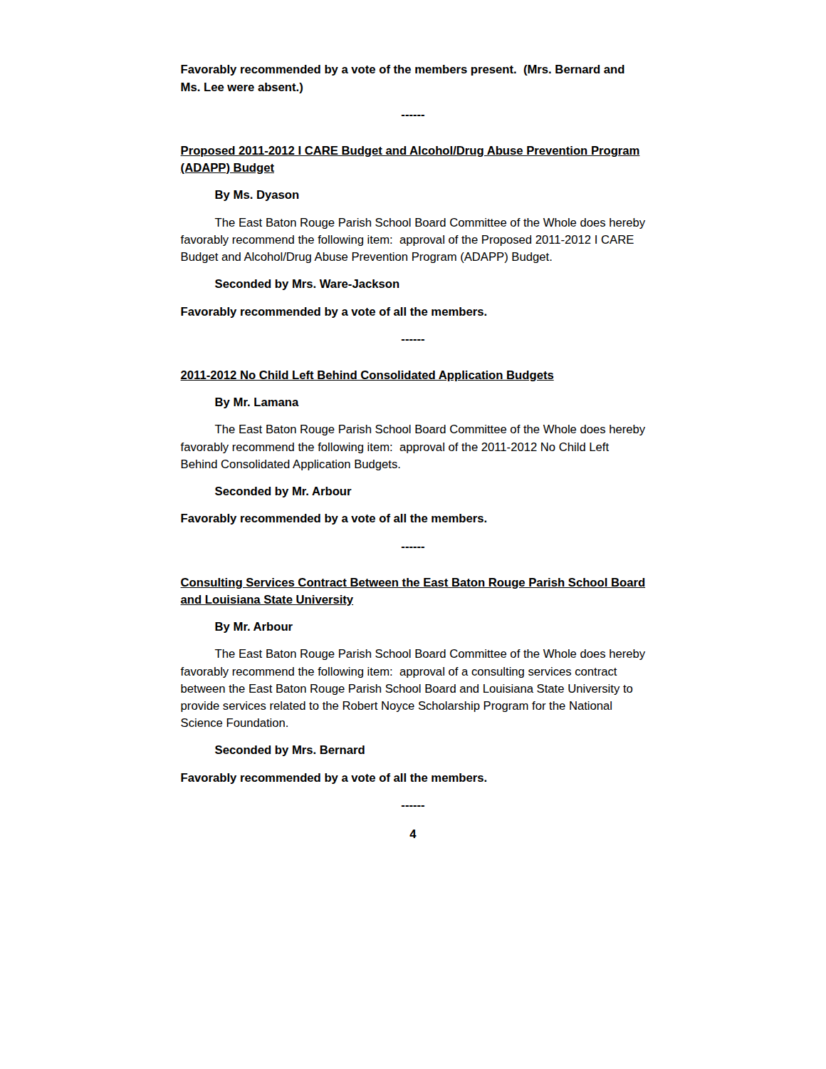Favorably recommended by a vote of the members present. (Mrs. Bernard and Ms. Lee were absent.)
------
Proposed 2011-2012 I CARE Budget and Alcohol/Drug Abuse Prevention Program (ADAPP) Budget
By Ms. Dyason
The East Baton Rouge Parish School Board Committee of the Whole does hereby favorably recommend the following item: approval of the Proposed 2011-2012 I CARE Budget and Alcohol/Drug Abuse Prevention Program (ADAPP) Budget.
Seconded by Mrs. Ware-Jackson
Favorably recommended by a vote of all the members.
------
2011-2012 No Child Left Behind Consolidated Application Budgets
By Mr. Lamana
The East Baton Rouge Parish School Board Committee of the Whole does hereby favorably recommend the following item: approval of the 2011-2012 No Child Left Behind Consolidated Application Budgets.
Seconded by Mr. Arbour
Favorably recommended by a vote of all the members.
------
Consulting Services Contract Between the East Baton Rouge Parish School Board and Louisiana State University
By Mr. Arbour
The East Baton Rouge Parish School Board Committee of the Whole does hereby favorably recommend the following item: approval of a consulting services contract between the East Baton Rouge Parish School Board and Louisiana State University to provide services related to the Robert Noyce Scholarship Program for the National Science Foundation.
Seconded by Mrs. Bernard
Favorably recommended by a vote of all the members.
------
4